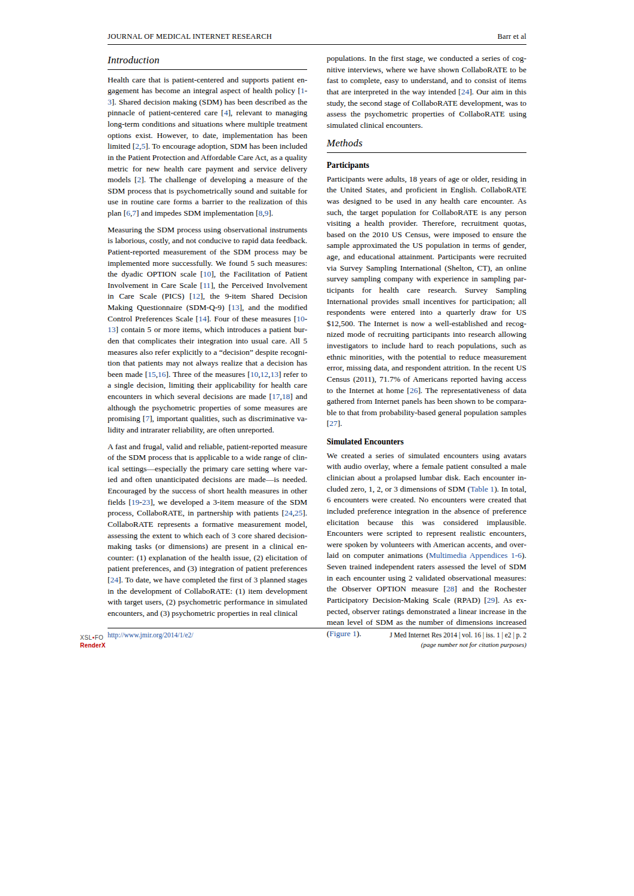Journal of Medical Internet Research Barr et al
Introduction
Health care that is patient-centered and supports patient engagement has become an integral aspect of health policy [1-3]. Shared decision making (SDM) has been described as the pinnacle of patient-centered care [4], relevant to managing long-term conditions and situations where multiple treatment options exist. However, to date, implementation has been limited [2,5]. To encourage adoption, SDM has been included in the Patient Protection and Affordable Care Act, as a quality metric for new health care payment and service delivery models [2]. The challenge of developing a measure of the SDM process that is psychometrically sound and suitable for use in routine care forms a barrier to the realization of this plan [6,7] and impedes SDM implementation [8,9].
Measuring the SDM process using observational instruments is laborious, costly, and not conducive to rapid data feedback. Patient-reported measurement of the SDM process may be implemented more successfully. We found 5 such measures: the dyadic OPTION scale [10], the Facilitation of Patient Involvement in Care Scale [11], the Perceived Involvement in Care Scale (PICS) [12], the 9-item Shared Decision Making Questionnaire (SDM-Q-9) [13], and the modified Control Preferences Scale [14]. Four of these measures [10-13] contain 5 or more items, which introduces a patient burden that complicates their integration into usual care. All 5 measures also refer explicitly to a “decision” despite recognition that patients may not always realize that a decision has been made [15,16]. Three of the measures [10,12,13] refer to a single decision, limiting their applicability for health care encounters in which several decisions are made [17,18] and although the psychometric properties of some measures are promising [7], important qualities, such as discriminative validity and intrarater reliability, are often unreported.
A fast and frugal, valid and reliable, patient-reported measure of the SDM process that is applicable to a wide range of clinical settings—especially the primary care setting where varied and often unanticipated decisions are made—is needed. Encouraged by the success of short health measures in other fields [19-23], we developed a 3-item measure of the SDM process, CollaboRATE, in partnership with patients [24,25]. CollaboRATE represents a formative measurement model, assessing the extent to which each of 3 core shared decision-making tasks (or dimensions) are present in a clinical encounter: (1) explanation of the health issue, (2) elicitation of patient preferences, and (3) integration of patient preferences [24]. To date, we have completed the first of 3 planned stages in the development of CollaboRATE: (1) item development with target users, (2) psychometric performance in simulated encounters, and (3) psychometric properties in real clinical
populations. In the first stage, we conducted a series of cognitive interviews, where we have shown CollaboRATE to be fast to complete, easy to understand, and to consist of items that are interpreted in the way intended [24]. Our aim in this study, the second stage of CollaboRATE development, was to assess the psychometric properties of CollaboRATE using simulated clinical encounters.
Methods
Participants
Participants were adults, 18 years of age or older, residing in the United States, and proficient in English. CollaboRATE was designed to be used in any health care encounter. As such, the target population for CollaboRATE is any person visiting a health provider. Therefore, recruitment quotas, based on the 2010 US Census, were imposed to ensure the sample approximated the US population in terms of gender, age, and educational attainment. Participants were recruited via Survey Sampling International (Shelton, CT), an online survey sampling company with experience in sampling participants for health care research. Survey Sampling International provides small incentives for participation; all respondents were entered into a quarterly draw for US $12,500. The Internet is now a well-established and recognized mode of recruiting participants into research allowing investigators to include hard to reach populations, such as ethnic minorities, with the potential to reduce measurement error, missing data, and respondent attrition. In the recent US Census (2011), 71.7% of Americans reported having access to the Internet at home [26]. The representativeness of data gathered from Internet panels has been shown to be comparable to that from probability-based general population samples [27].
Simulated Encounters
We created a series of simulated encounters using avatars with audio overlay, where a female patient consulted a male clinician about a prolapsed lumbar disk. Each encounter included zero, 1, 2, or 3 dimensions of SDM (Table 1). In total, 6 encounters were created. No encounters were created that included preference integration in the absence of preference elicitation because this was considered implausible. Encounters were scripted to represent realistic encounters, were spoken by volunteers with American accents, and overlaid on computer animations (Multimedia Appendices 1-6). Seven trained independent raters assessed the level of SDM in each encounter using 2 validated observational measures: the Observer OPTION measure [28] and the Rochester Participatory Decision-Making Scale (RPAD) [29]. As expected, observer ratings demonstrated a linear increase in the mean level of SDM as the number of dimensions increased (Figure 1).
XSL•FO
RenderX
http://www.jmir.org/2014/1/e2/ J Med Internet Res 2014 | vol. 16 | iss. 1 | e2 | p. 2 (page number not for citation purposes)